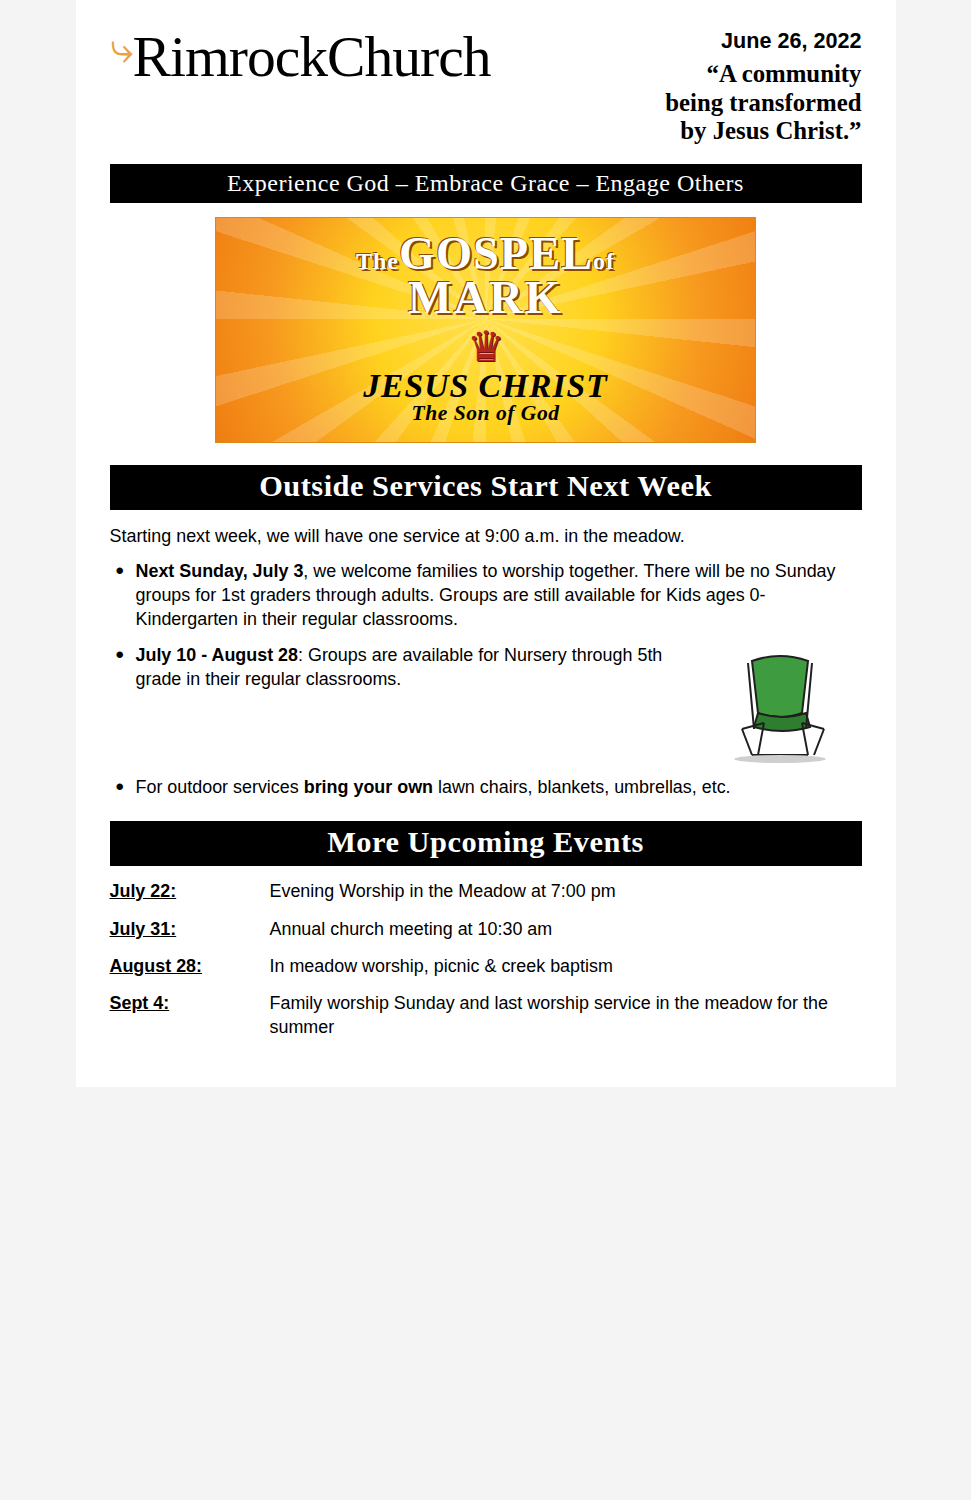⤷RimrockChurch
June 26, 2022
“A community
being transformed
by Jesus Christ.”
Experience God – Embrace Grace – Engage Others
The GOSPEL of MARK
♛
JESUS CHRIST The Son of God
Outside Services Start Next Week
Starting next week, we will have one service at 9:00 a.m. in the meadow.
Next Sunday, July 3, we welcome families to worship together. There will be no Sunday groups for 1st graders through adults. Groups are still available for Kids ages 0-Kindergarten in their regular classrooms.
July 10 - August 28: Groups are available for Nursery through 5th grade in their regular classrooms.
For outdoor services bring your own lawn chairs, blankets, umbrellas, etc.
More Upcoming Events
July 22:
Evening Worship in the Meadow at 7:00 pm
July 31:
Annual church meeting at 10:30 am
August 28:
In meadow worship, picnic & creek baptism
Sept 4:
Family worship Sunday and last worship service in the meadow for the summer